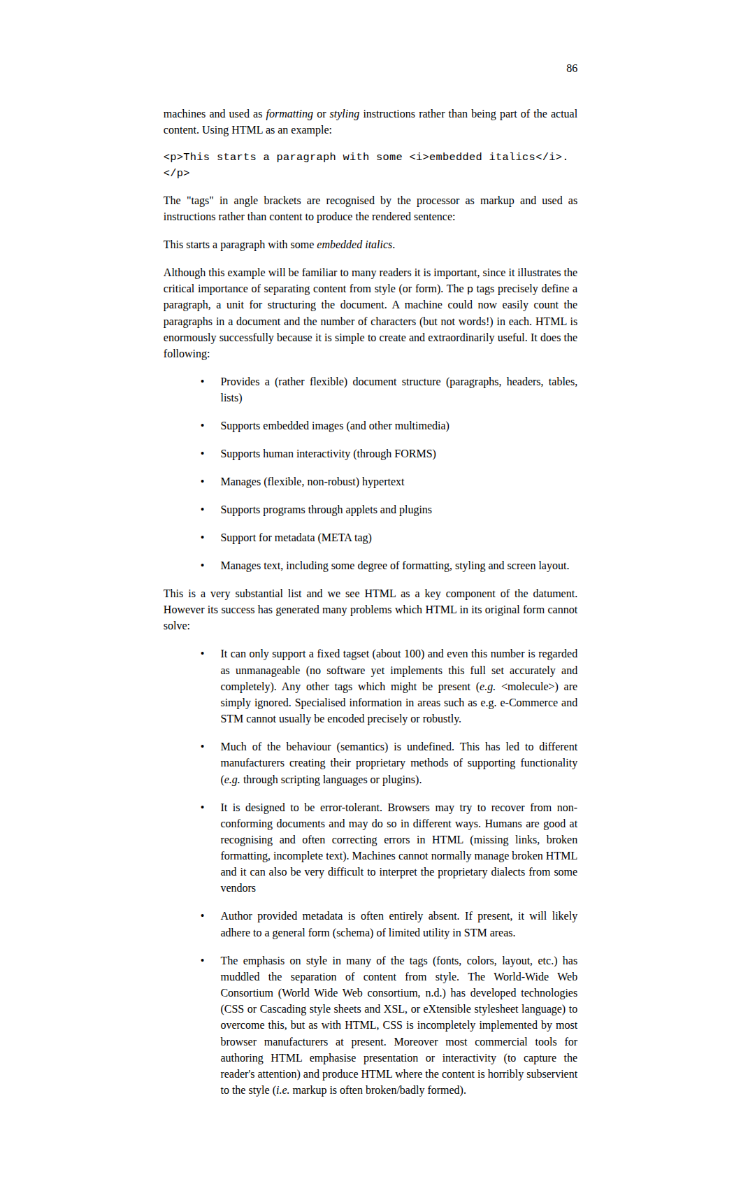86
machines and used as formatting or styling instructions rather than being part of the actual content. Using HTML as an example:
<p>This starts a paragraph with some <i>embedded italics</i>.</p>
The "tags" in angle brackets are recognised by the processor as markup and used as instructions rather than content to produce the rendered sentence:
This starts a paragraph with some embedded italics.
Although this example will be familiar to many readers it is important, since it illustrates the critical importance of separating content from style (or form). The p tags precisely define a paragraph, a unit for structuring the document. A machine could now easily count the paragraphs in a document and the number of characters (but not words!) in each. HTML is enormously successfully because it is simple to create and extraordinarily useful. It does the following:
Provides a (rather flexible) document structure (paragraphs, headers, tables, lists)
Supports embedded images (and other multimedia)
Supports human interactivity (through FORMS)
Manages (flexible, non-robust) hypertext
Supports programs through applets and plugins
Support for metadata (META tag)
Manages text, including some degree of formatting, styling and screen layout.
This is a very substantial list and we see HTML as a key component of the datument. However its success has generated many problems which HTML in its original form cannot solve:
It can only support a fixed tagset (about 100) and even this number is regarded as unmanageable (no software yet implements this full set accurately and completely). Any other tags which might be present (e.g. <molecule>) are simply ignored. Specialised information in areas such as e.g. e-Commerce and STM cannot usually be encoded precisely or robustly.
Much of the behaviour (semantics) is undefined. This has led to different manufacturers creating their proprietary methods of supporting functionality (e.g. through scripting languages or plugins).
It is designed to be error-tolerant. Browsers may try to recover from non-conforming documents and may do so in different ways. Humans are good at recognising and often correcting errors in HTML (missing links, broken formatting, incomplete text). Machines cannot normally manage broken HTML and it can also be very difficult to interpret the proprietary dialects from some vendors
Author provided metadata is often entirely absent. If present, it will likely adhere to a general form (schema) of limited utility in STM areas.
The emphasis on style in many of the tags (fonts, colors, layout, etc.) has muddled the separation of content from style. The World-Wide Web Consortium (World Wide Web consortium, n.d.) has developed technologies (CSS or Cascading style sheets and XSL, or eXtensible stylesheet language) to overcome this, but as with HTML, CSS is incompletely implemented by most browser manufacturers at present. Moreover most commercial tools for authoring HTML emphasise presentation or interactivity (to capture the reader's attention) and produce HTML where the content is horribly subservient to the style (i.e. markup is often broken/badly formed).